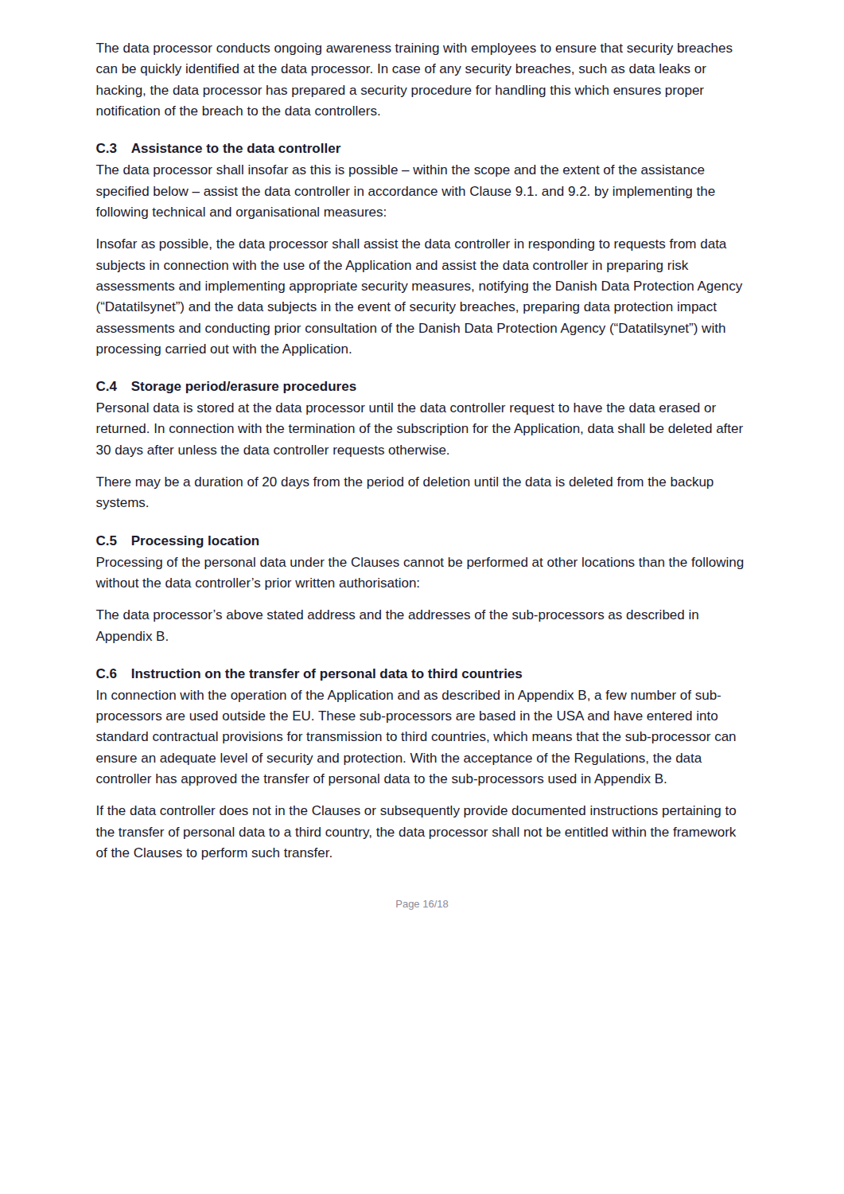The data processor conducts ongoing awareness training with employees to ensure that security breaches can be quickly identified at the data processor. In case of any security breaches, such as data leaks or hacking, the data processor has prepared a security procedure for handling this which ensures proper notification of the breach to the data controllers.
C.3 Assistance to the data controller
The data processor shall insofar as this is possible – within the scope and the extent of the assistance specified below – assist the data controller in accordance with Clause 9.1. and 9.2. by implementing the following technical and organisational measures:
Insofar as possible, the data processor shall assist the data controller in responding to requests from data subjects in connection with the use of the Application and assist the data controller in preparing risk assessments and implementing appropriate security measures, notifying the Danish Data Protection Agency (“Datatilsynet”) and the data subjects in the event of security breaches, preparing data protection impact assessments and conducting prior consultation of the Danish Data Protection Agency (“Datatilsynet”) with processing carried out with the Application.
C.4 Storage period/erasure procedures
Personal data is stored at the data processor until the data controller request to have the data erased or returned. In connection with the termination of the subscription for the Application, data shall be deleted after 30 days after unless the data controller requests otherwise.
There may be a duration of 20 days from the period of deletion until the data is deleted from the backup systems.
C.5 Processing location
Processing of the personal data under the Clauses cannot be performed at other locations than the following without the data controller’s prior written authorisation:
The data processor’s above stated address and the addresses of the sub-processors as described in Appendix B.
C.6 Instruction on the transfer of personal data to third countries
In connection with the operation of the Application and as described in Appendix B, a few number of sub-processors are used outside the EU. These sub-processors are based in the USA and have entered into standard contractual provisions for transmission to third countries, which means that the sub-processor can ensure an adequate level of security and protection. With the acceptance of the Regulations, the data controller has approved the transfer of personal data to the sub-processors used in Appendix B.
If the data controller does not in the Clauses or subsequently provide documented instructions pertaining to the transfer of personal data to a third country, the data processor shall not be entitled within the framework of the Clauses to perform such transfer.
Page 16/18